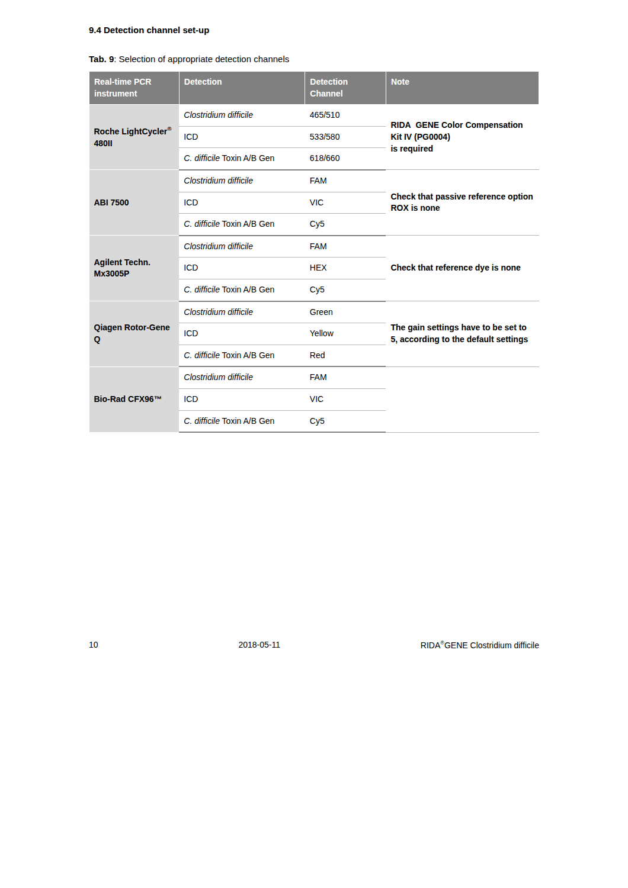9.4 Detection channel set-up
Tab. 9: Selection of appropriate detection channels
| Real-time PCR instrument | Detection | Detection Channel | Note |
| --- | --- | --- | --- |
| Roche LightCycler ® 480II | Clostridium difficile | 465/510 | RIDA GENE Color Compensation Kit IV (PG0004) is required |
| ICD | 533/580 |
| C. difficile Toxin A/B Gen | 618/660 |
| ABI 7500 | Clostridium difficile | FAM | Check that passive reference option ROX is none |
| ICD | VIC |
| C. difficile Toxin A/B Gen | Cy5 |
| Agilent Techn. Mx3005P | Clostridium difficile | FAM | Check that reference dye is none |
| ICD | HEX |
| C. difficile Toxin A/B Gen | Cy5 |
| Qiagen Rotor-Gene Q | Clostridium difficile | Green | The gain settings have to be set to 5, according to the default settings |
| ICD | Yellow |
| C. difficile Toxin A/B Gen | Red |
| Bio-Rad CFX96™ | Clostridium difficile | FAM | |
| ICD | VIC |
| C. difficile Toxin A/B Gen | Cy5 |
10
2018-05-11
RIDA®GENE Clostridium difficile